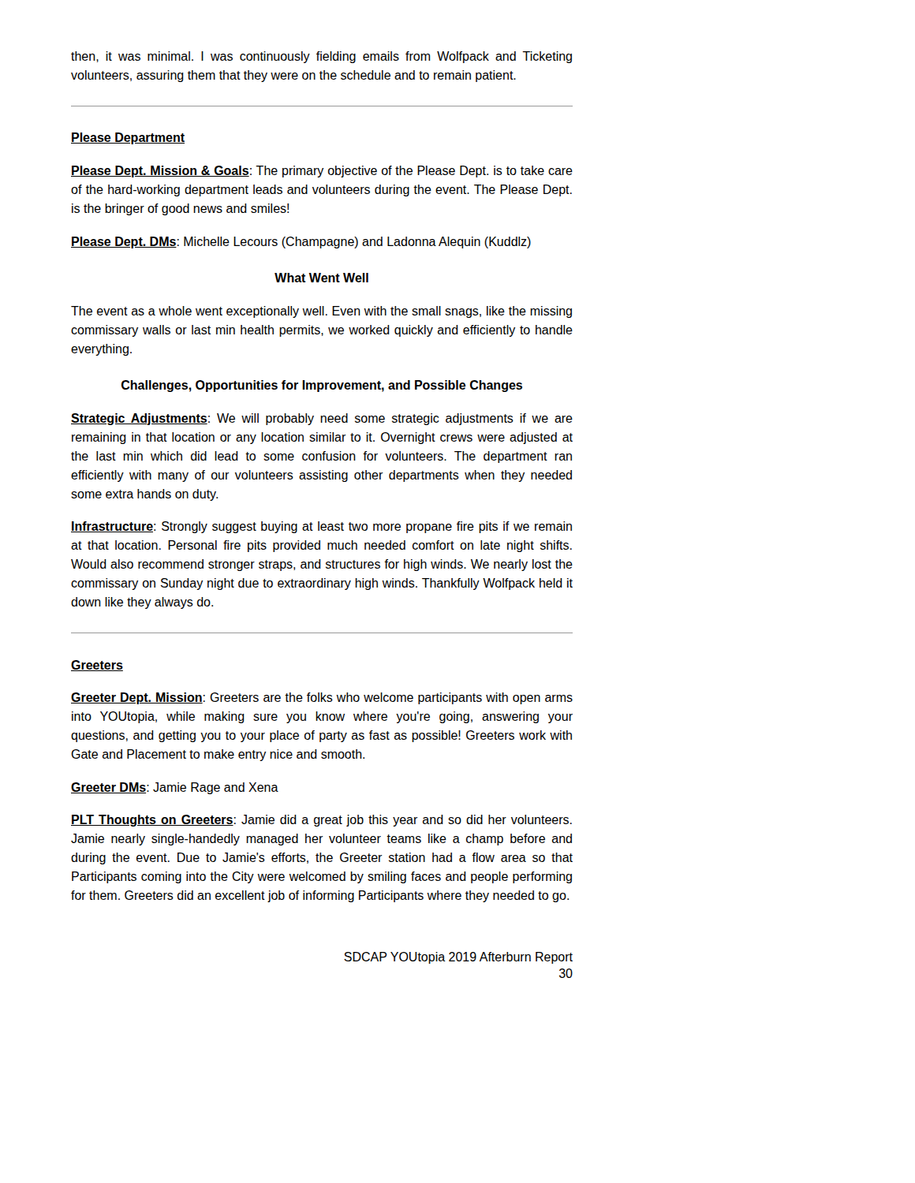then, it was minimal. I was continuously fielding emails from Wolfpack and Ticketing volunteers, assuring them that they were on the schedule and to remain patient.
Please Department
Please Dept. Mission & Goals: The primary objective of the Please Dept. is to take care of the hard-working department leads and volunteers during the event. The Please Dept. is the bringer of good news and smiles!
Please Dept. DMs: Michelle Lecours (Champagne) and Ladonna Alequin (Kuddlz)
What Went Well
The event as a whole went exceptionally well. Even with the small snags, like the missing commissary walls or last min health permits, we worked quickly and efficiently to handle everything.
Challenges, Opportunities for Improvement, and Possible Changes
Strategic Adjustments: We will probably need some strategic adjustments if we are remaining in that location or any location similar to it. Overnight crews were adjusted at the last min which did lead to some confusion for volunteers. The department ran efficiently with many of our volunteers assisting other departments when they needed some extra hands on duty.
Infrastructure: Strongly suggest buying at least two more propane fire pits if we remain at that location. Personal fire pits provided much needed comfort on late night shifts. Would also recommend stronger straps, and structures for high winds. We nearly lost the commissary on Sunday night due to extraordinary high winds. Thankfully Wolfpack held it down like they always do.
Greeters
Greeter Dept. Mission: Greeters are the folks who welcome participants with open arms into YOUtopia, while making sure you know where you're going, answering your questions, and getting you to your place of party as fast as possible! Greeters work with Gate and Placement to make entry nice and smooth.
Greeter DMs: Jamie Rage and Xena
PLT Thoughts on Greeters: Jamie did a great job this year and so did her volunteers. Jamie nearly single-handedly managed her volunteer teams like a champ before and during the event. Due to Jamie's efforts, the Greeter station had a flow area so that Participants coming into the City were welcomed by smiling faces and people performing for them. Greeters did an excellent job of informing Participants where they needed to go.
SDCAP YOUtopia 2019 Afterburn Report
30